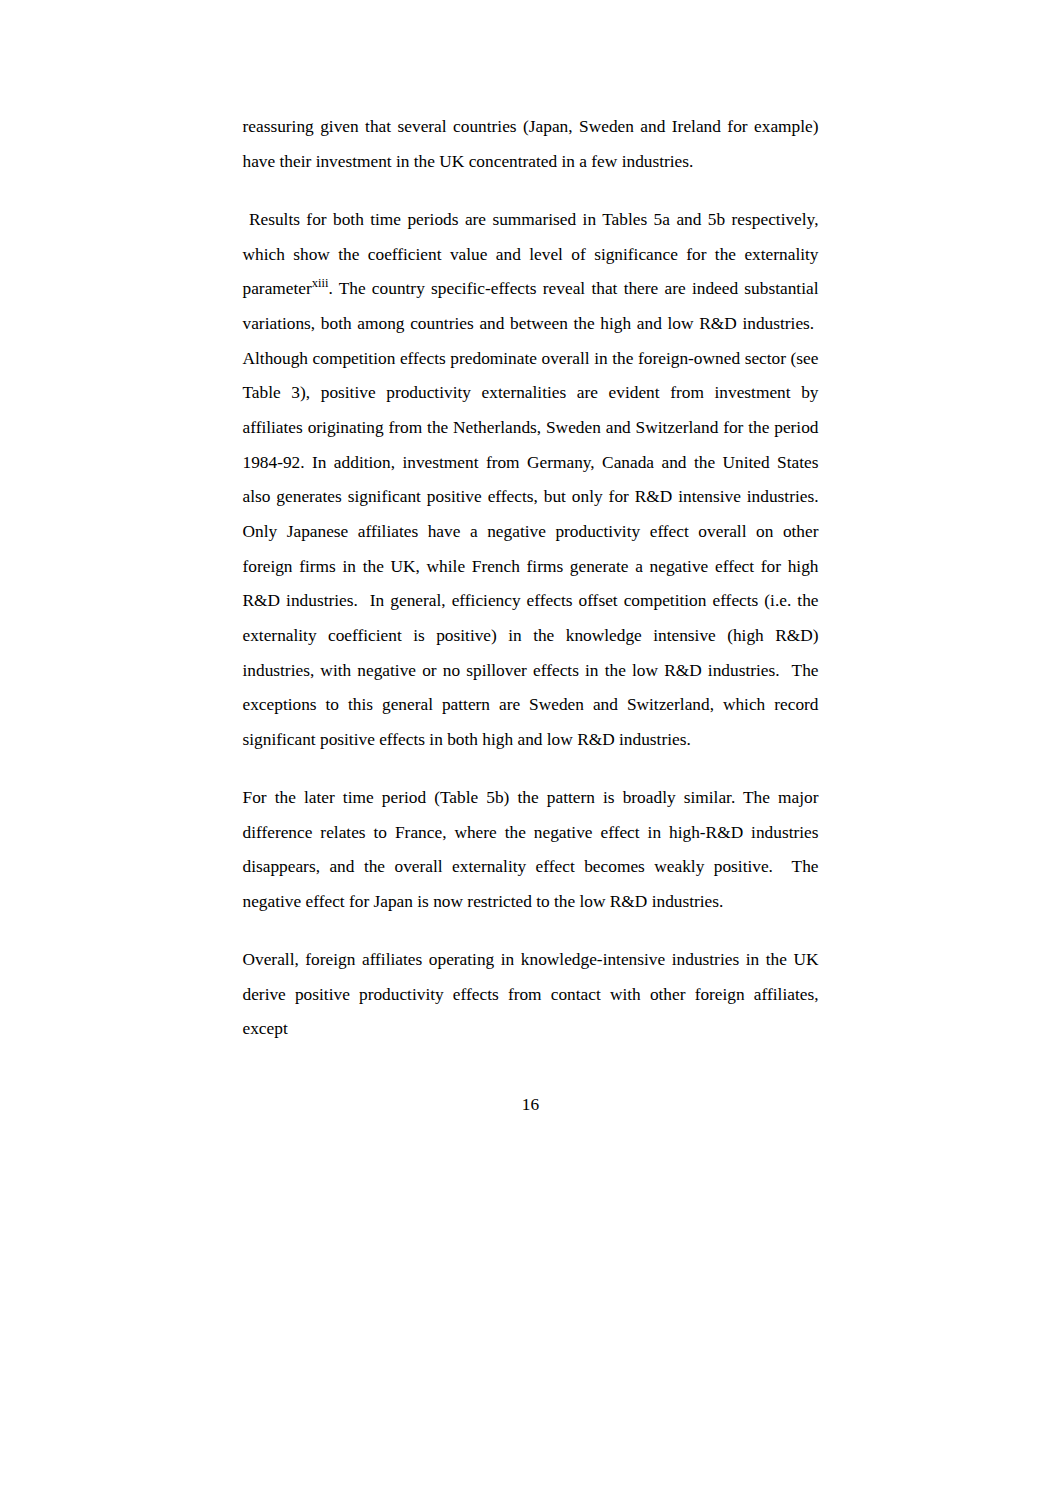reassuring given that several countries (Japan, Sweden and Ireland for example) have their investment in the UK concentrated in a few industries.
Results for both time periods are summarised in Tables 5a and 5b respectively, which show the coefficient value and level of significance for the externality parameterxiii. The country specific-effects reveal that there are indeed substantial variations, both among countries and between the high and low R&D industries. Although competition effects predominate overall in the foreign-owned sector (see Table 3), positive productivity externalities are evident from investment by affiliates originating from the Netherlands, Sweden and Switzerland for the period 1984-92. In addition, investment from Germany, Canada and the United States also generates significant positive effects, but only for R&D intensive industries. Only Japanese affiliates have a negative productivity effect overall on other foreign firms in the UK, while French firms generate a negative effect for high R&D industries. In general, efficiency effects offset competition effects (i.e. the externality coefficient is positive) in the knowledge intensive (high R&D) industries, with negative or no spillover effects in the low R&D industries. The exceptions to this general pattern are Sweden and Switzerland, which record significant positive effects in both high and low R&D industries.
For the later time period (Table 5b) the pattern is broadly similar. The major difference relates to France, where the negative effect in high-R&D industries disappears, and the overall externality effect becomes weakly positive. The negative effect for Japan is now restricted to the low R&D industries.
Overall, foreign affiliates operating in knowledge-intensive industries in the UK derive positive productivity effects from contact with other foreign affiliates, except
16